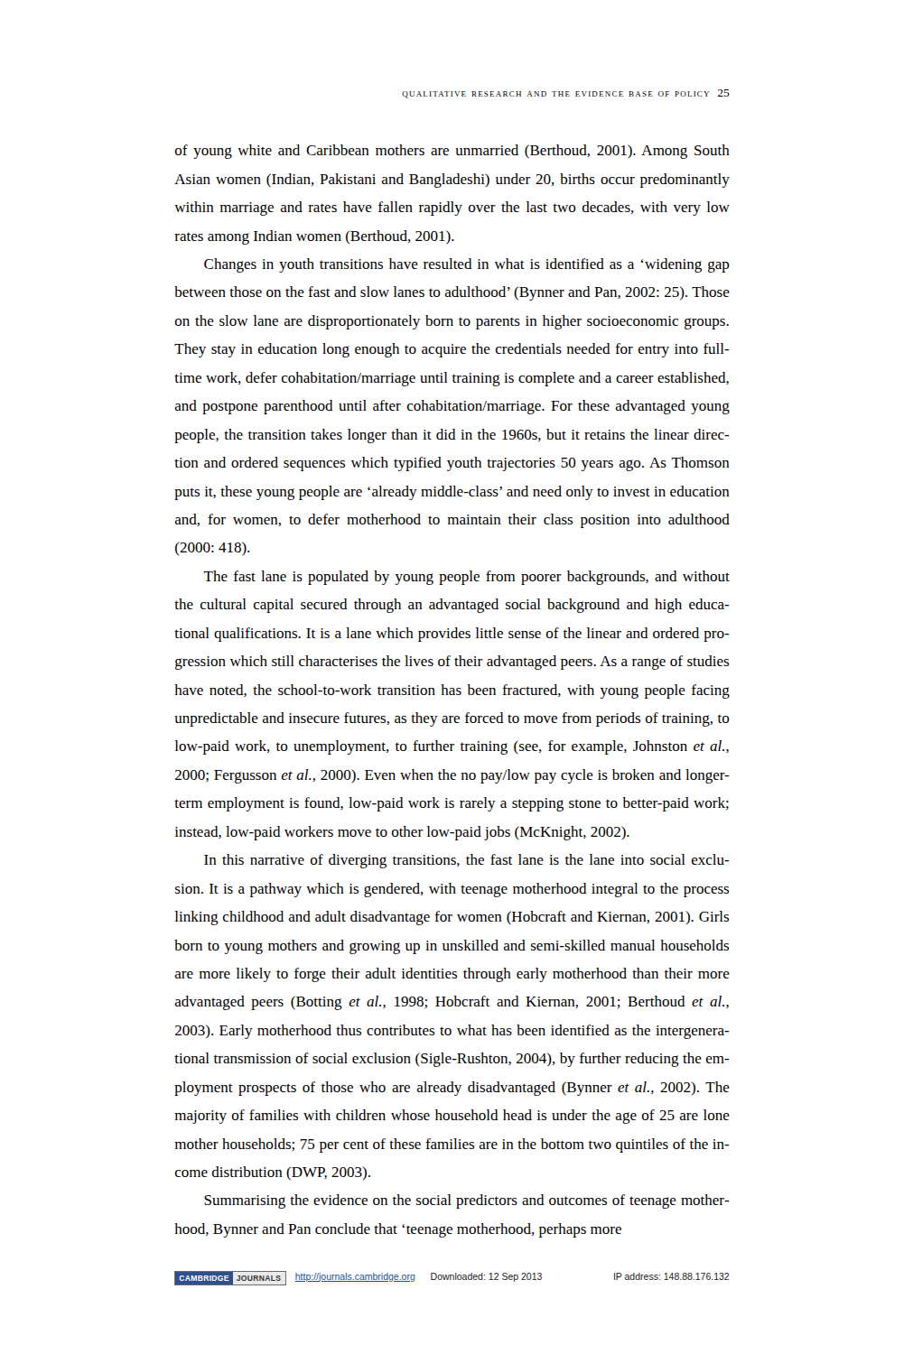qualitative research and the evidence base of policy25
of young white and Caribbean mothers are unmarried (Berthoud, 2001). Among South Asian women (Indian, Pakistani and Bangladeshi) under 20, births occur predominantly within marriage and rates have fallen rapidly over the last two decades, with very low rates among Indian women (Berthoud, 2001).
Changes in youth transitions have resulted in what is identified as a ‘widening gap between those on the fast and slow lanes to adulthood’ (Bynner and Pan, 2002: 25). Those on the slow lane are disproportionately born to parents in higher socioeconomic groups. They stay in education long enough to acquire the credentials needed for entry into full-time work, defer cohabitation/marriage until training is complete and a career established, and postpone parenthood until after cohabitation/marriage. For these advantaged young people, the transition takes longer than it did in the 1960s, but it retains the linear direction and ordered sequences which typified youth trajectories 50 years ago. As Thomson puts it, these young people are ‘already middle-class’ and need only to invest in education and, for women, to defer motherhood to maintain their class position into adulthood (2000: 418).
The fast lane is populated by young people from poorer backgrounds, and without the cultural capital secured through an advantaged social background and high educational qualifications. It is a lane which provides little sense of the linear and ordered progression which still characterises the lives of their advantaged peers. As a range of studies have noted, the school-to-work transition has been fractured, with young people facing unpredictable and insecure futures, as they are forced to move from periods of training, to low-paid work, to unemployment, to further training (see, for example, Johnston et al., 2000; Fergusson et al., 2000). Even when the no pay/low pay cycle is broken and longer-term employment is found, low-paid work is rarely a stepping stone to better-paid work; instead, low-paid workers move to other low-paid jobs (McKnight, 2002).
In this narrative of diverging transitions, the fast lane is the lane into social exclusion. It is a pathway which is gendered, with teenage motherhood integral to the process linking childhood and adult disadvantage for women (Hobcraft and Kiernan, 2001). Girls born to young mothers and growing up in unskilled and semi-skilled manual households are more likely to forge their adult identities through early motherhood than their more advantaged peers (Botting et al., 1998; Hobcraft and Kiernan, 2001; Berthoud et al., 2003). Early motherhood thus contributes to what has been identified as the intergenerational transmission of social exclusion (Sigle-Rushton, 2004), by further reducing the employment prospects of those who are already disadvantaged (Bynner et al., 2002). The majority of families with children whose household head is under the age of 25 are lone mother households; 75 per cent of these families are in the bottom two quintiles of the income distribution (DWP, 2003).
Summarising the evidence on the social predictors and outcomes of teenage motherhood, Bynner and Pan conclude that ‘teenage motherhood, perhaps more
CAMBRIDGE JOURNALS http://journals.cambridge.org Downloaded: 12 Sep 2013 IP address: 148.88.176.132